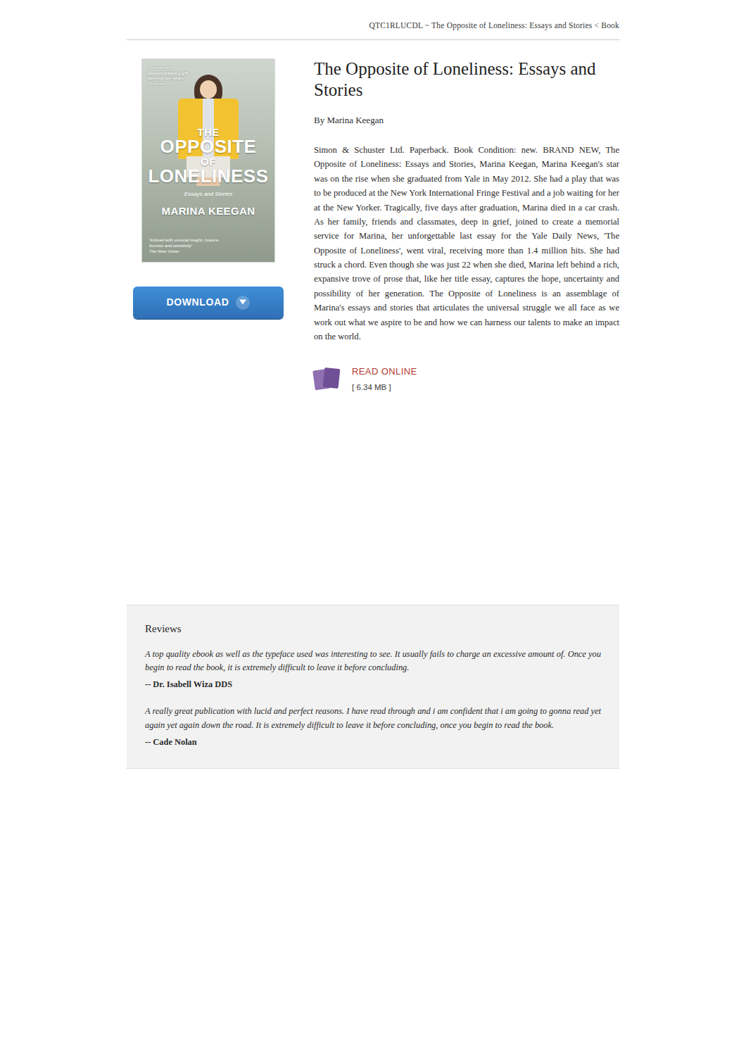QTC1RLUCDL ~ The Opposite of Loneliness: Essays and Stories < Book
'A writer who demonstrated a gift beyond her years' Observer
THE OPPOSITE OF LONELINESS
Essays and Stories
MARINA KEEGAN
'Imbued with unusual insight, nuance, humour and sensitivity'
The New Yorker
DOWNLOAD
The Opposite of Loneliness: Essays and Stories
By Marina Keegan
Simon & Schuster Ltd. Paperback. Book Condition: new. BRAND NEW, The Opposite of Loneliness: Essays and Stories, Marina Keegan, Marina Keegan's star was on the rise when she graduated from Yale in May 2012. She had a play that was to be produced at the New York International Fringe Festival and a job waiting for her at the New Yorker. Tragically, five days after graduation, Marina died in a car crash. As her family, friends and classmates, deep in grief, joined to create a memorial service for Marina, her unforgettable last essay for the Yale Daily News, 'The Opposite of Loneliness', went viral, receiving more than 1.4 million hits. She had struck a chord. Even though she was just 22 when she died, Marina left behind a rich, expansive trove of prose that, like her title essay, captures the hope, uncertainty and possibility of her generation. The Opposite of Loneliness is an assemblage of Marina's essays and stories that articulates the universal struggle we all face as we work out what we aspire to be and how we can harness our talents to make an impact on the world.
READ ONLINE
[ 6.34 MB ]
Reviews
A top quality ebook as well as the typeface used was interesting to see. It usually fails to charge an excessive amount of. Once you begin to read the book, it is extremely difficult to leave it before concluding.
-- Dr. Isabell Wiza DDS
A really great publication with lucid and perfect reasons. I have read through and i am confident that i am going to gonna read yet again yet again down the road. It is extremely difficult to leave it before concluding, once you begin to read the book.
-- Cade Nolan